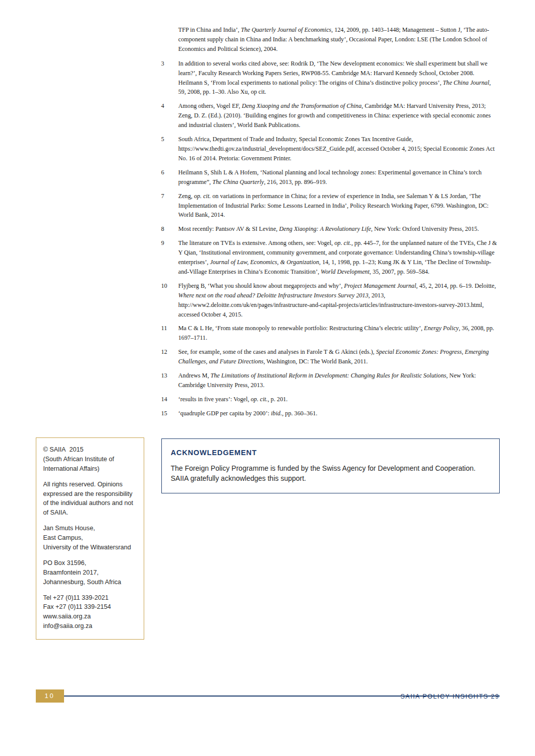© SAIIA 2015
(South African Institute of International Affairs)
All rights reserved. Opinions expressed are the responsibility of the individual authors and not of SAIIA.
Jan Smuts House,
East Campus,
University of the Witwatersrand
PO Box 31596,
Braamfontein 2017,
Johannesburg, South Africa
Tel +27 (0)11 339-2021
Fax +27 (0)11 339-2154
www.saiia.org.za
info@saiia.org.za
TFP in China and India’, The Quarterly Journal of Economics, 124, 2009, pp. 1403–1448; Management – Sutton J, ‘The auto-component supply chain in China and India: A benchmarking study’, Occasional Paper, London: LSE (The London School of Economics and Political Science), 2004.
3 In addition to several works cited above, see: Rodrik D, ‘The New development economics: We shall experiment but shall we learn?’, Faculty Research Working Papers Series, RWP08-55. Cambridge MA: Harvard Kennedy School, October 2008. Heilmann S, ‘From local experiments to national policy: The origins of China’s distinctive policy process’, The China Journal, 59, 2008, pp. 1–30. Also Xu, op cit.
4 Among others, Vogel EF, Deng Xiaoping and the Transformation of China, Cambridge MA: Harvard University Press, 2013; Zeng, D. Z. (Ed.). (2010). ‘Building engines for growth and competitiveness in China: experience with special economic zones and industrial clusters’, World Bank Publications.
5 South Africa, Department of Trade and Industry, Special Economic Zones Tax Incentive Guide, https://www.thedti.gov.za/industrial_development/docs/SEZ_Guide.pdf, accessed October 4, 2015; Special Economic Zones Act No. 16 of 2014. Pretoria: Government Printer.
6 Heilmann S, Shih L & A Hofem, ‘National planning and local technology zones: Experimental governance in China’s torch programme”, The China Quarterly, 216, 2013, pp. 896–919.
7 Zeng, op. cit. on variations in performance in China; for a review of experience in India, see Saleman Y & LS Jordan, ‘The Implementation of Industrial Parks: Some Lessons Learned in India’, Policy Research Working Paper, 6799. Washington, DC: World Bank, 2014.
8 Most recently: Pantsov AV & SI Levine, Deng Xiaoping: A Revolutionary Life, New York: Oxford University Press, 2015.
9 The literature on TVEs is extensive. Among others, see: Vogel, op. cit., pp. 445–7, for the unplanned nature of the TVEs, Che J & Y Qian, ‘Institutional environment, community government, and corporate governance: Understanding China’s township-village enterprises’, Journal of Law, Economics, & Organization, 14, 1, 1998, pp. 1–23; Kung JK & Y Lin, ‘The Decline of Township-and-Village Enterprises in China’s Economic Transition’, World Development, 35, 2007, pp. 569–584.
10 Flyjberg B, ‘What you should know about megaprojects and why’, Project Management Journal, 45, 2, 2014, pp. 6–19. Deloitte, Where next on the road ahead? Deloitte Infrastructure Investors Survey 2013, 2013, http://www2.deloitte.com/uk/en/pages/infrastructure-and-capital-projects/articles/infrastructure-investors-survey-2013.html, accessed October 4, 2015.
11 Ma C & L He, ‘From state monopoly to renewable portfolio: Restructuring China’s electric utility’, Energy Policy, 36, 2008, pp. 1697–1711.
12 See, for example, some of the cases and analyses in Farole T & G Akinci (eds.), Special Economic Zones: Progress, Emerging Challenges, and Future Directions, Washington, DC: The World Bank, 2011.
13 Andrews M, The Limitations of Institutional Reform in Development: Changing Rules for Realistic Solutions, New York: Cambridge University Press, 2013.
14‘results in five years’: Vogel, op. cit., p. 201.
15‘quadruple GDP per capita by 2000’: ibid., pp. 360–361.
Acknowledgement
The Foreign Policy Programme is funded by the Swiss Agency for Development and Cooperation. SAIIA gratefully acknowledges this support.
10
SAIIA Policy Insights 29